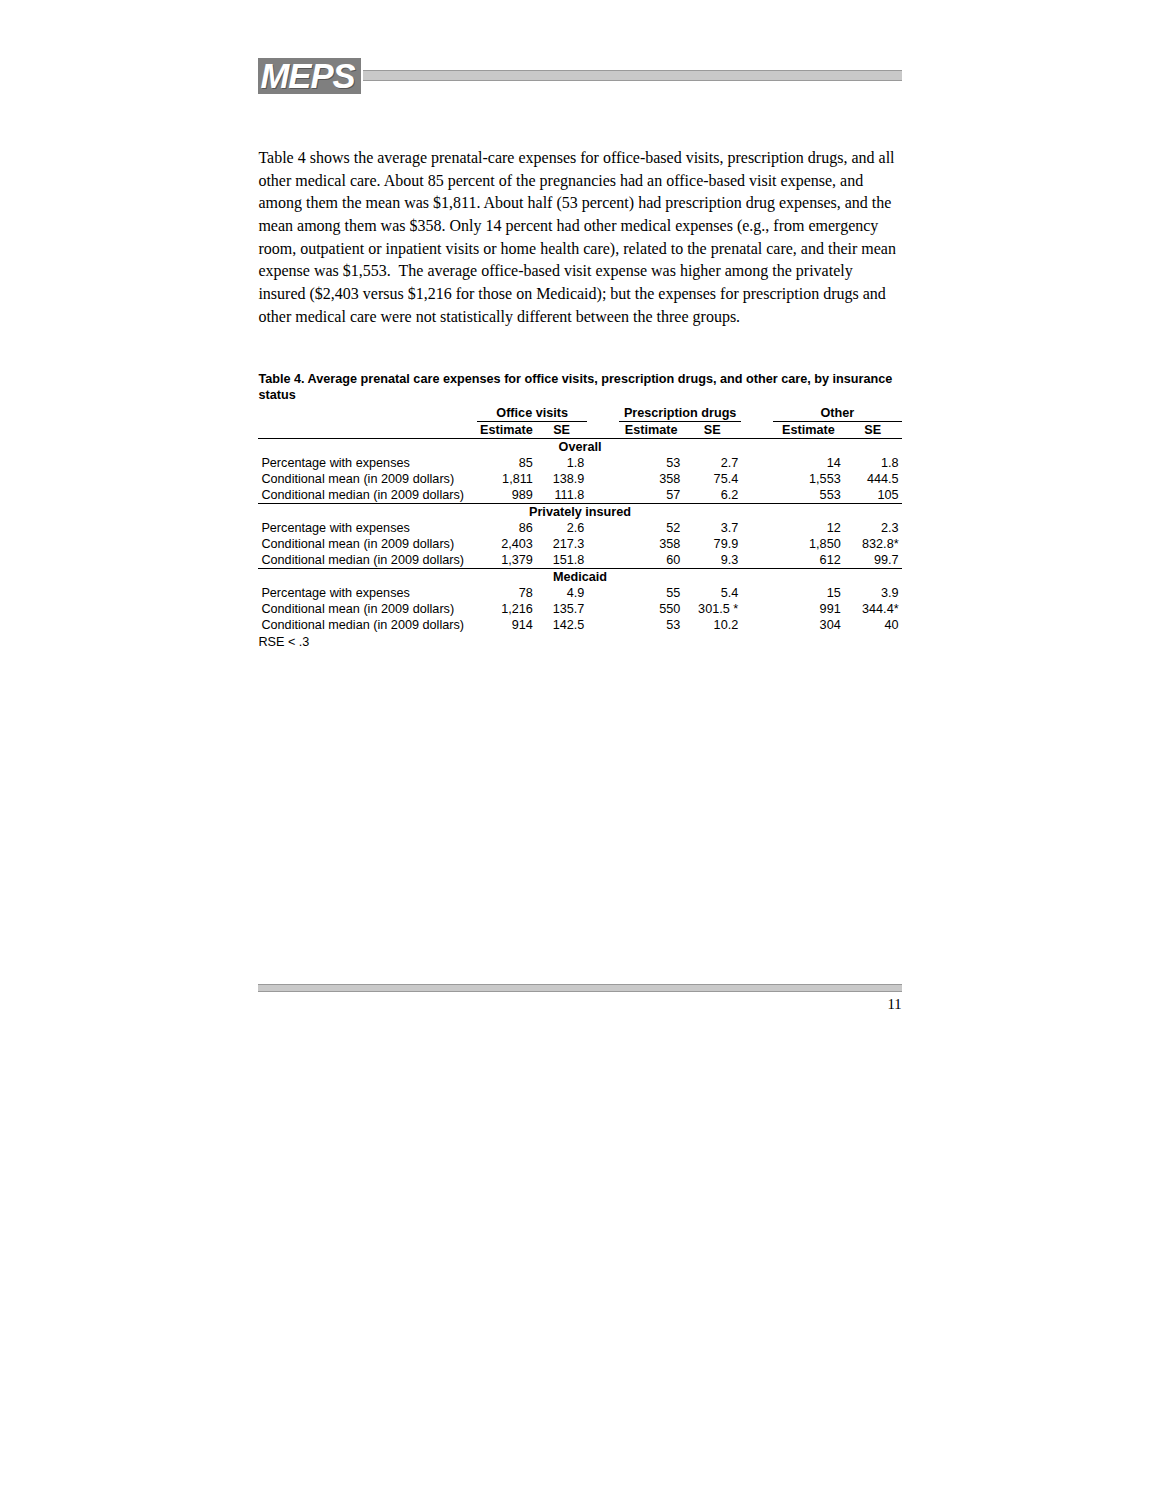MEPS
Table 4 shows the average prenatal-care expenses for office-based visits, prescription drugs, and all other medical care. About 85 percent of the pregnancies had an office-based visit expense, and among them the mean was $1,811. About half (53 percent) had prescription drug expenses, and the mean among them was $358. Only 14 percent had other medical expenses (e.g., from emergency room, outpatient or inpatient visits or home health care), related to the prenatal care, and their mean expense was $1,553. The average office-based visit expense was higher among the privately insured ($2,403 versus $1,216 for those on Medicaid); but the expenses for prescription drugs and other medical care were not statistically different between the three groups.
Table 4. Average prenatal care expenses for office visits, prescription drugs, and other care, by insurance status
| | Office visits | | Prescription drugs | | Other |
| --- | --- | --- | --- | --- | --- |
| | Estimate | SE | | Estimate | SE | | Estimate | SE |
| Overall |
| Percentage with expenses | 85 | 1.8 | | 53 | 2.7 | | 14 | 1.8 |
| Conditional mean (in 2009 dollars) | 1,811 | 138.9 | | 358 | 75.4 | | 1,553 | 444.5 |
| Conditional median (in 2009 dollars) | 989 | 111.8 | | 57 | 6.2 | | 553 | 105 |
| Privately insured |
| Percentage with expenses | 86 | 2.6 | | 52 | 3.7 | | 12 | 2.3 |
| Conditional mean (in 2009 dollars) | 2,403 | 217.3 | | 358 | 79.9 | | 1,850 | 832.8* |
| Conditional median (in 2009 dollars) | 1,379 | 151.8 | | 60 | 9.3 | | 612 | 99.7 |
| Medicaid |
| Percentage with expenses | 78 | 4.9 | | 55 | 5.4 | | 15 | 3.9 |
| Conditional mean (in 2009 dollars) | 1,216 | 135.7 | | 550 | 301.5 * | | 991 | 344.4* |
| Conditional median (in 2009 dollars) | 914 | 142.5 | | 53 | 10.2 | | 304 | 40 |
RSE < .3
11